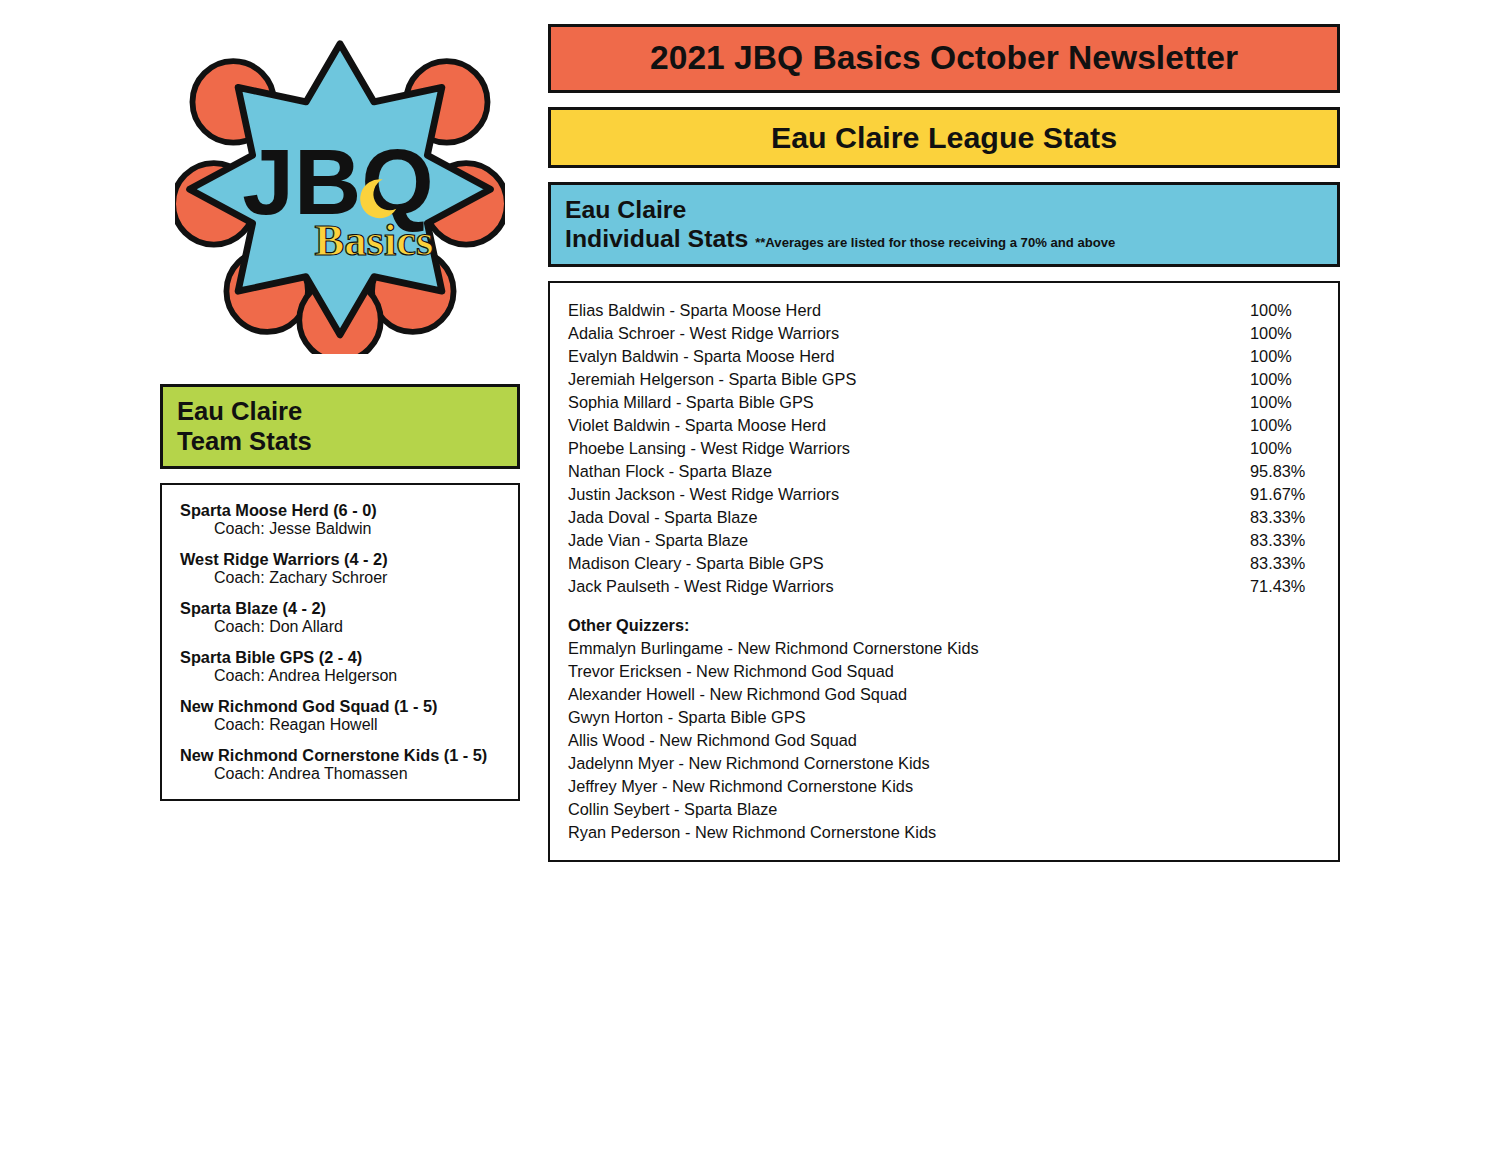JBQ Basics
Eau Claire
Team Stats
Sparta Moose Herd (6 - 0) Coach: Jesse Baldwin
West Ridge Warriors (4 - 2) Coach: Zachary Schroer
Sparta Blaze (4 - 2) Coach: Don Allard
Sparta Bible GPS (2 - 4) Coach: Andrea Helgerson
New Richmond God Squad (1 - 5) Coach: Reagan Howell
New Richmond Cornerstone Kids (1 - 5) Coach: Andrea Thomassen
2021 JBQ Basics October Newsletter
Eau Claire League Stats
Eau Claire
Individual Stats **Averages are listed for those receiving a 70% and above
| Elias Baldwin - Sparta Moose Herd | 100% |
| Adalia Schroer - West Ridge Warriors | 100% |
| Evalyn Baldwin - Sparta Moose Herd | 100% |
| Jeremiah Helgerson - Sparta Bible GPS | 100% |
| Sophia Millard - Sparta Bible GPS | 100% |
| Violet Baldwin - Sparta Moose Herd | 100% |
| Phoebe Lansing - West Ridge Warriors | 100% |
| Nathan Flock - Sparta Blaze | 95.83% |
| Justin Jackson - West Ridge Warriors | 91.67% |
| Jada Doval - Sparta Blaze | 83.33% |
| Jade Vian - Sparta Blaze | 83.33% |
| Madison Cleary - Sparta Bible GPS | 83.33% |
| Jack Paulseth - West Ridge Warriors | 71.43% |
Other Quizzers:
Emmalyn Burlingame - New Richmond Cornerstone Kids
Trevor Ericksen - New Richmond God Squad
Alexander Howell - New Richmond God Squad
Gwyn Horton - Sparta Bible GPS
Allis Wood - New Richmond God Squad
Jadelynn Myer - New Richmond Cornerstone Kids
Jeffrey Myer - New Richmond Cornerstone Kids
Collin Seybert - Sparta Blaze
Ryan Pederson - New Richmond Cornerstone Kids